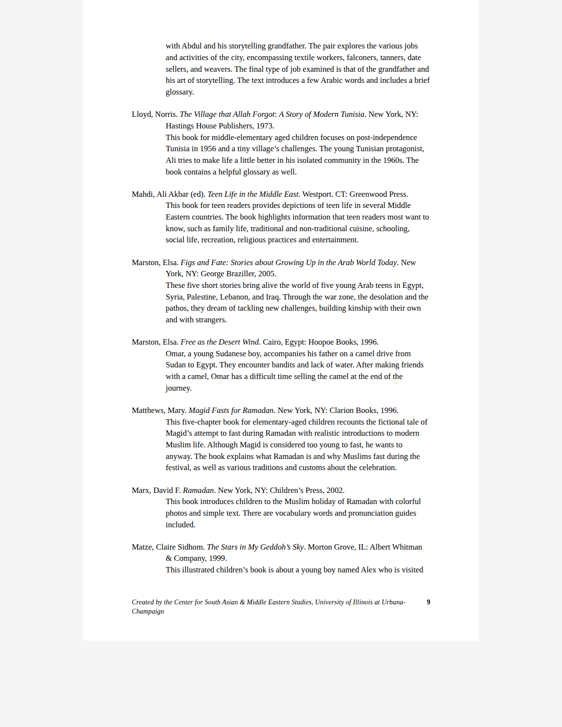with Abdul and his storytelling grandfather. The pair explores the various jobs and activities of the city, encompassing textile workers, falconers, tanners, date sellers, and weavers. The final type of job examined is that of the grandfather and his art of storytelling. The text introduces a few Arabic words and includes a brief glossary.
Lloyd, Norris. The Village that Allah Forgot: A Story of Modern Tunisia. New York, NY: Hastings House Publishers, 1973.
This book for middle-elementary aged children focuses on post-independence Tunisia in 1956 and a tiny village’s challenges. The young Tunisian protagonist, Ali tries to make life a little better in his isolated community in the 1960s. The book contains a helpful glossary as well.
Mahdi, Ali Akbar (ed). Teen Life in the Middle East. Westport. CT: Greenwood Press.
This book for teen readers provides depictions of teen life in several Middle Eastern countries. The book highlights information that teen readers most want to know, such as family life, traditional and non-traditional cuisine, schooling, social life, recreation, religious practices and entertainment.
Marston, Elsa. Figs and Fate: Stories about Growing Up in the Arab World Today. New York, NY: George Braziller, 2005.
These five short stories bring alive the world of five young Arab teens in Egypt, Syria, Palestine, Lebanon, and Iraq. Through the war zone, the desolation and the pathos, they dream of tackling new challenges, building kinship with their own and with strangers.
Marston, Elsa. Free as the Desert Wind. Cairo, Egypt: Hoopoe Books, 1996.
Omar, a young Sudanese boy, accompanies his father on a camel drive from Sudan to Egypt. They encounter bandits and lack of water. After making friends with a camel, Omar has a difficult time selling the camel at the end of the journey.
Matthews, Mary. Magid Fasts for Ramadan. New York, NY: Clarion Books, 1996.
This five-chapter book for elementary-aged children recounts the fictional tale of Magid’s attempt to fast during Ramadan with realistic introductions to modern Muslim life. Although Magid is considered too young to fast, he wants to anyway. The book explains what Ramadan is and why Muslims fast during the festival, as well as various traditions and customs about the celebration.
Marx, David F. Ramadan. New York, NY: Children’s Press, 2002.
This book introduces children to the Muslim holiday of Ramadan with colorful photos and simple text. There are vocabulary words and pronunciation guides included.
Matze, Claire Sidhom. The Stars in My Geddoh’s Sky. Morton Grove, IL: Albert Whitman & Company, 1999.
This illustrated children’s book is about a young boy named Alex who is visited
Created by the Center for South Asian & Middle Eastern Studies, University of Illinois at Urbana-Champaign 9